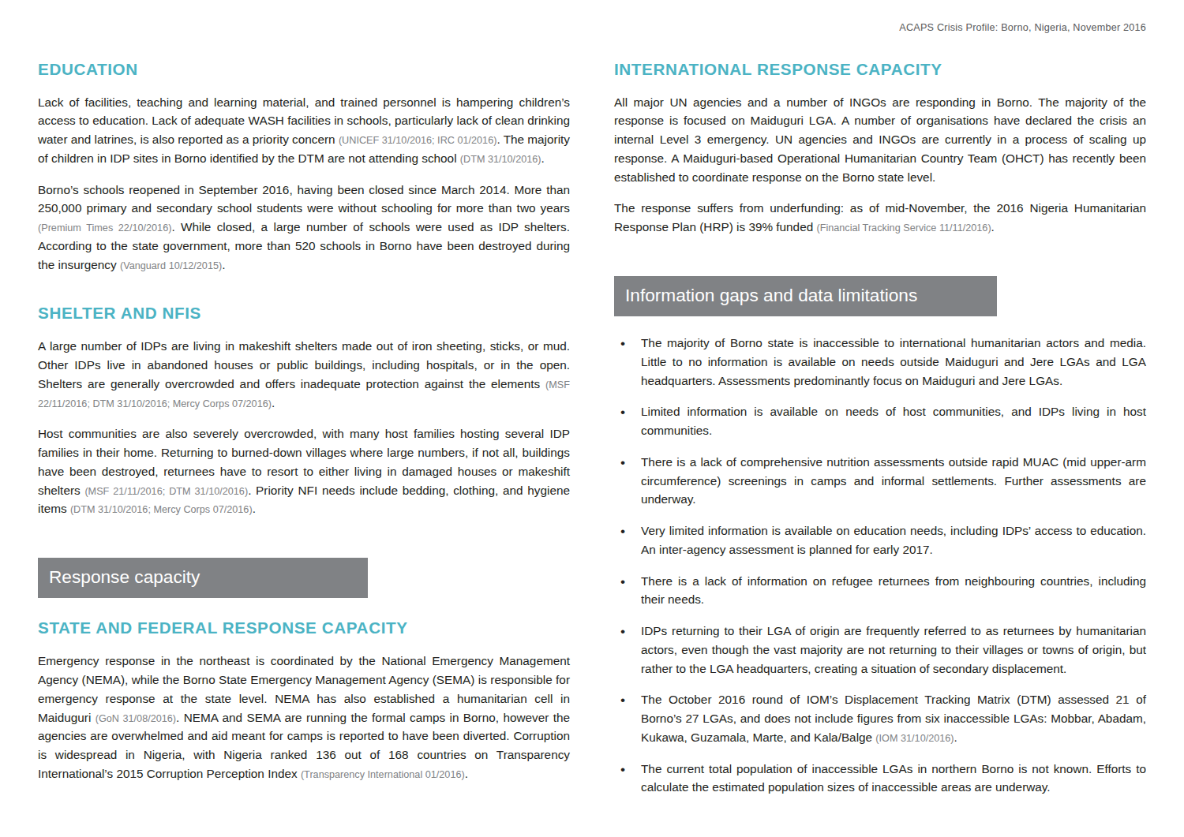ACAPS Crisis Profile: Borno, Nigeria, November 2016
Education
Lack of facilities, teaching and learning material, and trained personnel is hampering children’s access to education. Lack of adequate WASH facilities in schools, particularly lack of clean drinking water and latrines, is also reported as a priority concern (UNICEF 31/10/2016; IRC 01/2016). The majority of children in IDP sites in Borno identified by the DTM are not attending school (DTM 31/10/2016).
Borno’s schools reopened in September 2016, having been closed since March 2014. More than 250,000 primary and secondary school students were without schooling for more than two years (Premium Times 22/10/2016). While closed, a large number of schools were used as IDP shelters. According to the state government, more than 520 schools in Borno have been destroyed during the insurgency (Vanguard 10/12/2015).
Shelter and NFIs
A large number of IDPs are living in makeshift shelters made out of iron sheeting, sticks, or mud. Other IDPs live in abandoned houses or public buildings, including hospitals, or in the open. Shelters are generally overcrowded and offers inadequate protection against the elements (MSF 22/11/2016; DTM 31/10/2016; Mercy Corps 07/2016).
Host communities are also severely overcrowded, with many host families hosting several IDP families in their home. Returning to burned-down villages where large numbers, if not all, buildings have been destroyed, returnees have to resort to either living in damaged houses or makeshift shelters (MSF 21/11/2016; DTM 31/10/2016). Priority NFI needs include bedding, clothing, and hygiene items (DTM 31/10/2016; Mercy Corps 07/2016).
Response capacity
State and federal response capacity
Emergency response in the northeast is coordinated by the National Emergency Management Agency (NEMA), while the Borno State Emergency Management Agency (SEMA) is responsible for emergency response at the state level. NEMA has also established a humanitarian cell in Maiduguri (GoN 31/08/2016). NEMA and SEMA are running the formal camps in Borno, however the agencies are overwhelmed and aid meant for camps is reported to have been diverted. Corruption is widespread in Nigeria, with Nigeria ranked 136 out of 168 countries on Transparency International’s 2015 Corruption Perception Index (Transparency International 01/2016).
International response capacity
All major UN agencies and a number of INGOs are responding in Borno. The majority of the response is focused on Maiduguri LGA. A number of organisations have declared the crisis an internal Level 3 emergency. UN agencies and INGOs are currently in a process of scaling up response. A Maiduguri-based Operational Humanitarian Country Team (OHCT) has recently been established to coordinate response on the Borno state level.
The response suffers from underfunding: as of mid-November, the 2016 Nigeria Humanitarian Response Plan (HRP) is 39% funded (Financial Tracking Service 11/11/2016).
Information gaps and data limitations
The majority of Borno state is inaccessible to international humanitarian actors and media. Little to no information is available on needs outside Maiduguri and Jere LGAs and LGA headquarters. Assessments predominantly focus on Maiduguri and Jere LGAs.
Limited information is available on needs of host communities, and IDPs living in host communities.
There is a lack of comprehensive nutrition assessments outside rapid MUAC (mid upper-arm circumference) screenings in camps and informal settlements. Further assessments are underway.
Very limited information is available on education needs, including IDPs’ access to education. An inter-agency assessment is planned for early 2017.
There is a lack of information on refugee returnees from neighbouring countries, including their needs.
IDPs returning to their LGA of origin are frequently referred to as returnees by humanitarian actors, even though the vast majority are not returning to their villages or towns of origin, but rather to the LGA headquarters, creating a situation of secondary displacement.
The October 2016 round of IOM’s Displacement Tracking Matrix (DTM) assessed 21 of Borno’s 27 LGAs, and does not include figures from six inaccessible LGAs: Mobbar, Abadam, Kukawa, Guzamala, Marte, and Kala/Balge (IOM 31/10/2016).
The current total population of inaccessible LGAs in northern Borno is not known. Efforts to calculate the estimated population sizes of inaccessible areas are underway.